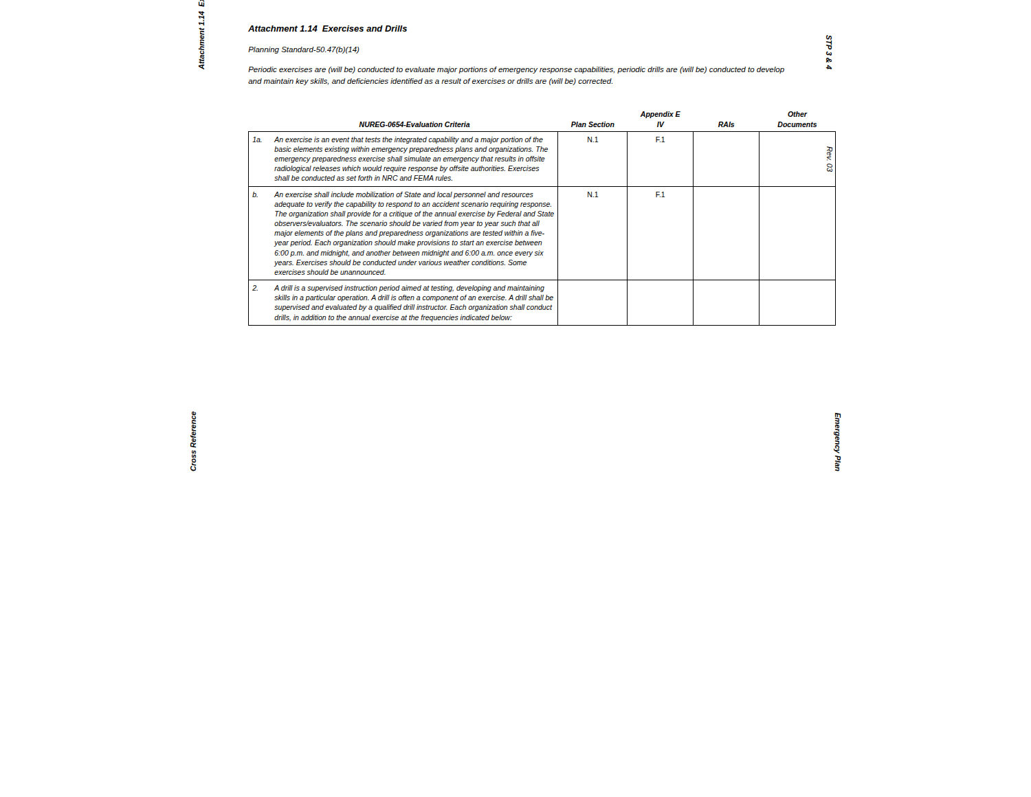Attachment 1.14 Exercises and Drills
Cross Reference
STP 3 & 4
Rev. 03
Emergency Plan
Attachment 1.14 Exercises and Drills
Planning Standard-50.47(b)(14)
Periodic exercises are (will be) conducted to evaluate major portions of emergency response capabilities, periodic drills are (will be) conducted to develop and maintain key skills, and deficiencies identified as a result of exercises or drills are (will be) corrected.
| | NUREG-0654-Evaluation Criteria | Plan Section | Appendix E IV | RAIs | Other Documents |
| --- | --- | --- | --- | --- | --- |
| 1a. | An exercise is an event that tests the integrated capability and a major portion of the basic elements existing within emergency preparedness plans and organizations. The emergency preparedness exercise shall simulate an emergency that results in offsite radiological releases which would require response by offsite authorities. Exercises shall be conducted as set forth in NRC and FEMA rules. | N.1 | F.1 | | |
| b. | An exercise shall include mobilization of State and local personnel and resources adequate to verify the capability to respond to an accident scenario requiring response. The organization shall provide for a critique of the annual exercise by Federal and State observers/evaluators. The scenario should be varied from year to year such that all major elements of the plans and preparedness organizations are tested within a five-year period. Each organization should make provisions to start an exercise between 6:00 p.m. and midnight, and another between midnight and 6:00 a.m. once every six years. Exercises should be conducted under various weather conditions. Some exercises should be unannounced. | N.1 | F.1 | | |
| 2. | A drill is a supervised instruction period aimed at testing, developing and maintaining skills in a particular operation. A drill is often a component of an exercise. A drill shall be supervised and evaluated by a qualified drill instructor. Each organization shall conduct drills, in addition to the annual exercise at the frequencies indicated below: | | | | |